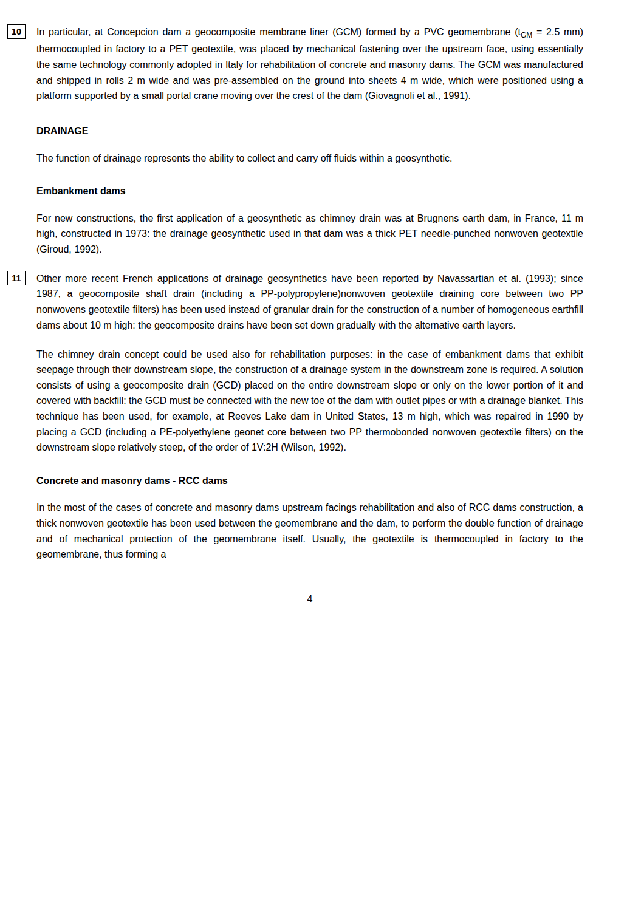10 In particular, at Concepcion dam a geocomposite membrane liner (GCM) formed by a PVC geomembrane (tGM = 2.5 mm) thermocoupled in factory to a PET geotextile, was placed by mechanical fastening over the upstream face, using essentially the same technology commonly adopted in Italy for rehabilitation of concrete and masonry dams. The GCM was manufactured and shipped in rolls 2 m wide and was pre-assembled on the ground into sheets 4 m wide, which were positioned using a platform supported by a small portal crane moving over the crest of the dam (Giovagnoli et al., 1991).
DRAINAGE
The function of drainage represents the ability to collect and carry off fluids within a geosynthetic.
Embankment dams
For new constructions, the first application of a geosynthetic as chimney drain was at Brugnens earth dam, in France, 11 m high, constructed in 1973: the drainage geosynthetic used in that dam was a thick PET needle-punched nonwoven geotextile (Giroud, 1992).
11 Other more recent French applications of drainage geosynthetics have been reported by Navassartian et al. (1993); since 1987, a geocomposite shaft drain (including a PP-polypropylene)nonwoven geotextile draining core between two PP nonwovens geotextile filters) has been used instead of granular drain for the construction of a number of homogeneous earthfill dams about 10 m high: the geocomposite drains have been set down gradually with the alternative earth layers.
The chimney drain concept could be used also for rehabilitation purposes: in the case of embankment dams that exhibit seepage through their downstream slope, the construction of a drainage system in the downstream zone is required. A solution consists of using a geocomposite drain (GCD) placed on the entire downstream slope or only on the lower portion of it and covered with backfill: the GCD must be connected with the new toe of the dam with outlet pipes or with a drainage blanket. This technique has been used, for example, at Reeves Lake dam in United States, 13 m high, which was repaired in 1990 by placing a GCD (including a PE-polyethylene geonet core between two PP thermobonded nonwoven geotextile filters) on the downstream slope relatively steep, of the order of 1V:2H (Wilson, 1992).
Concrete and masonry dams - RCC dams
In the most of the cases of concrete and masonry dams upstream facings rehabilitation and also of RCC dams construction, a thick nonwoven geotextile has been used between the geomembrane and the dam, to perform the double function of drainage and of mechanical protection of the geomembrane itself. Usually, the geotextile is thermocoupled in factory to the geomembrane, thus forming a
4